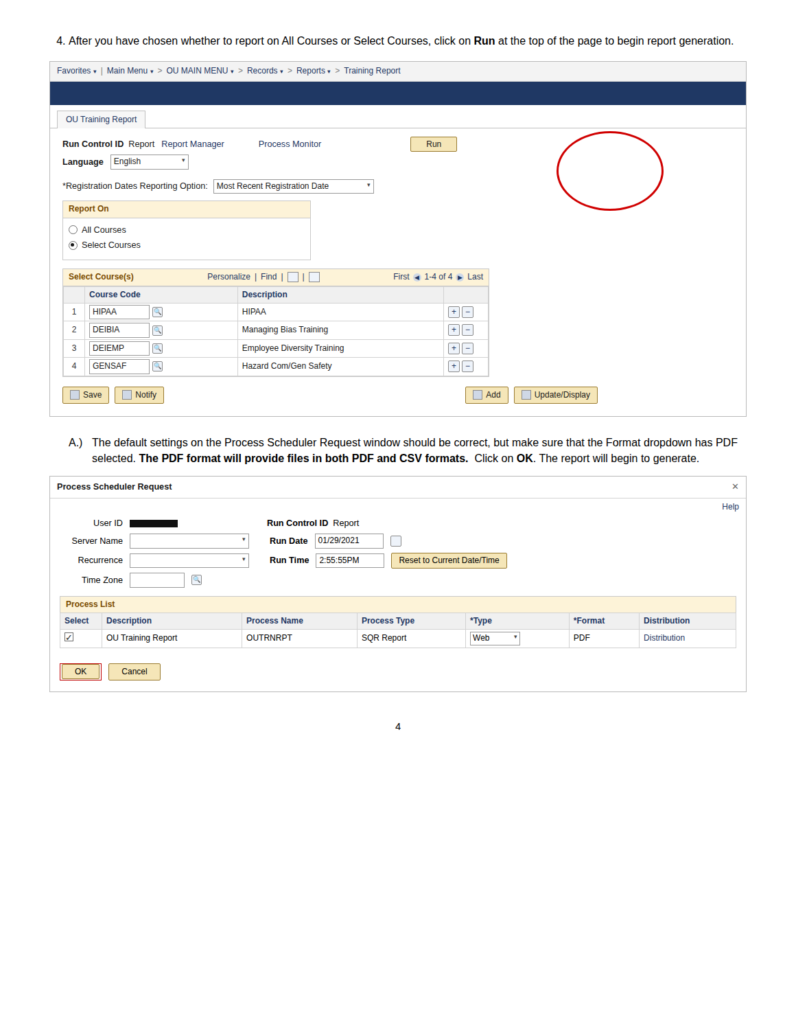After you have chosen whether to report on All Courses or Select Courses, click on Run at the top of the page to begin report generation.
Favorites ▾ | Main Menu ▾ > OU MAIN MENU ▾ > Records ▾ > Reports ▾ > Training Report
OU Training Report
Run Control ID Report Report Manager Process Monitor Run
Language English
*Registration Dates Reporting Option: Most Recent Registration Date
Report On
All Courses
Select Courses
Select Course(s) Personalize | Find | | First ◀ 1-4 of 4 ▶ Last
| | Course Code | Description | |
| --- | --- | --- | --- |
| 1 | HIPAA | HIPAA | + − |
| 2 | DEIBIA | Managing Bias Training | + − |
| 3 | DEIEMP | Employee Diversity Training | + − |
| 4 | GENSAF | Hazard Com/Gen Safety | + − |
Save Notify
Add Update/Display
The default settings on the Process Scheduler Request window should be correct, but make sure that the Format dropdown has PDF selected. The PDF format will provide files in both PDF and CSV formats. Click on OK. The report will begin to generate.
Process Scheduler Request ✕
Help
User ID Run Control ID Report
Server Name Run Date 01/29/2021
Recurrence Run Time 2:55:55PM Reset to Current Date/Time
Time Zone
Process List
| Select | Description | Process Name | Process Type | *Type | *Format | Distribution |
| --- | --- | --- | --- | --- | --- | --- |
| | OU Training Report | OUTRNRPT | SQR Report | Web | PDF | Distribution |
OK Cancel
4